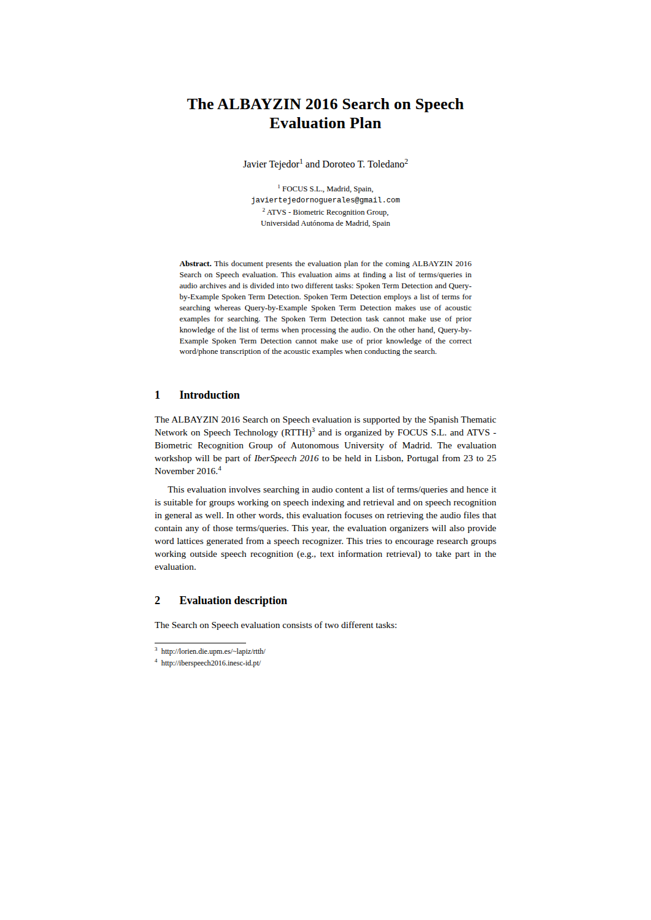The ALBAYZIN 2016 Search on Speech
Evaluation Plan
Javier Tejedor1 and Doroteo T. Toledano2
1 FOCUS S.L., Madrid, Spain,
javiertejedornoguerales@gmail.com
2 ATVS - Biometric Recognition Group,
Universidad Autónoma de Madrid, Spain
Abstract. This document presents the evaluation plan for the coming ALBAYZIN 2016 Search on Speech evaluation. This evaluation aims at finding a list of terms/queries in audio archives and is divided into two different tasks: Spoken Term Detection and Query-by-Example Spoken Term Detection. Spoken Term Detection employs a list of terms for searching whereas Query-by-Example Spoken Term Detection makes use of acoustic examples for searching. The Spoken Term Detection task cannot make use of prior knowledge of the list of terms when processing the audio. On the other hand, Query-by-Example Spoken Term Detection cannot make use of prior knowledge of the correct word/phone transcription of the acoustic examples when conducting the search.
1 Introduction
The ALBAYZIN 2016 Search on Speech evaluation is supported by the Spanish Thematic Network on Speech Technology (RTTH)3 and is organized by FOCUS S.L. and ATVS - Biometric Recognition Group of Autonomous University of Madrid. The evaluation workshop will be part of IberSpeech 2016 to be held in Lisbon, Portugal from 23 to 25 November 2016.4
This evaluation involves searching in audio content a list of terms/queries and hence it is suitable for groups working on speech indexing and retrieval and on speech recognition in general as well. In other words, this evaluation focuses on retrieving the audio files that contain any of those terms/queries. This year, the evaluation organizers will also provide word lattices generated from a speech recognizer. This tries to encourage research groups working outside speech recognition (e.g., text information retrieval) to take part in the evaluation.
2 Evaluation description
The Search on Speech evaluation consists of two different tasks:
3 http://lorien.die.upm.es/~lapiz/rtth/
4 http://iberspeech2016.inesc-id.pt/